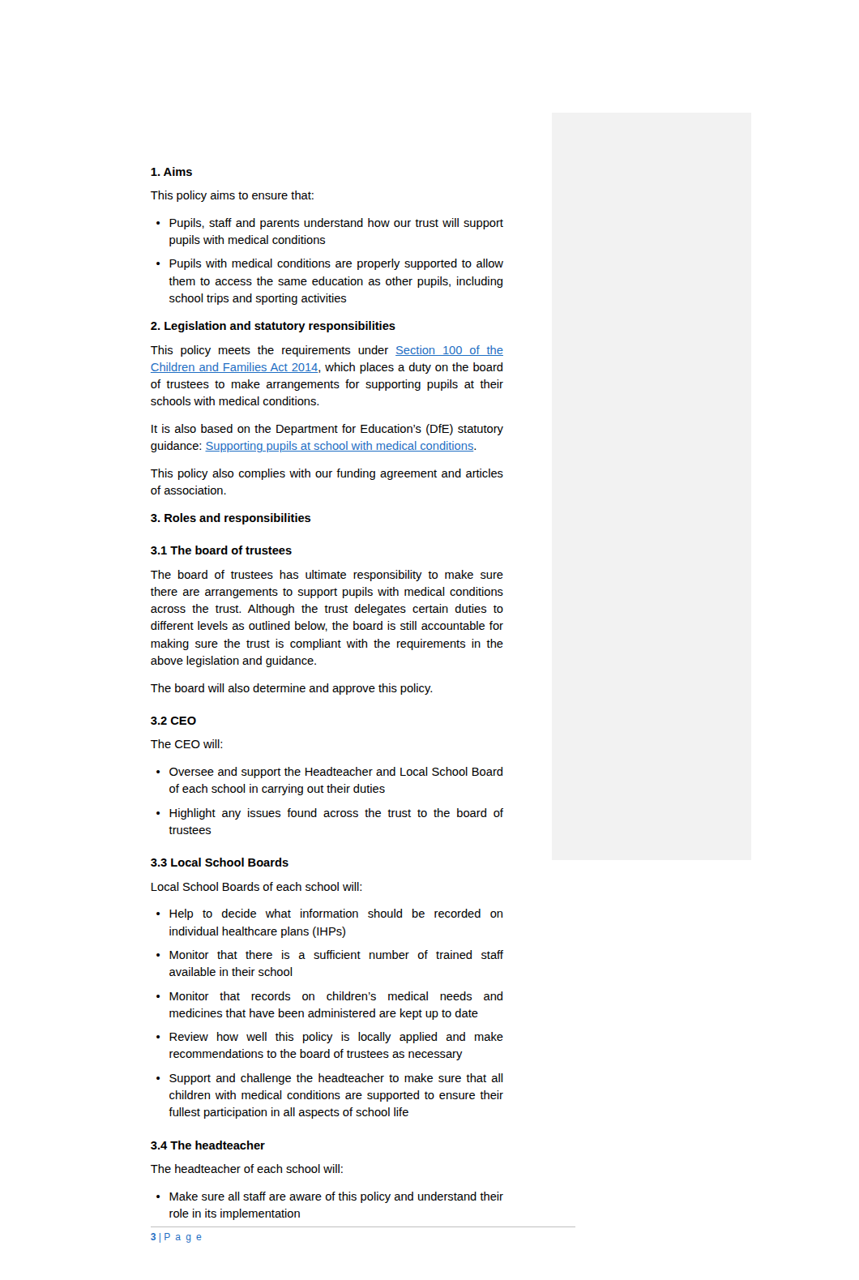1. Aims
This policy aims to ensure that:
Pupils, staff and parents understand how our trust will support pupils with medical conditions
Pupils with medical conditions are properly supported to allow them to access the same education as other pupils, including school trips and sporting activities
2. Legislation and statutory responsibilities
This policy meets the requirements under Section 100 of the Children and Families Act 2014, which places a duty on the board of trustees to make arrangements for supporting pupils at their schools with medical conditions.
It is also based on the Department for Education’s (DfE) statutory guidance: Supporting pupils at school with medical conditions.
This policy also complies with our funding agreement and articles of association.
3. Roles and responsibilities
3.1 The board of trustees
The board of trustees has ultimate responsibility to make sure there are arrangements to support pupils with medical conditions across the trust. Although the trust delegates certain duties to different levels as outlined below, the board is still accountable for making sure the trust is compliant with the requirements in the above legislation and guidance.
The board will also determine and approve this policy.
3.2 CEO
The CEO will:
Oversee and support the Headteacher and Local School Board of each school in carrying out their duties
Highlight any issues found across the trust to the board of trustees
3.3 Local School Boards
Local School Boards of each school will:
Help to decide what information should be recorded on individual healthcare plans (IHPs)
Monitor that there is a sufficient number of trained staff available in their school
Monitor that records on children’s medical needs and medicines that have been administered are kept up to date
Review how well this policy is locally applied and make recommendations to the board of trustees as necessary
Support and challenge the headteacher to make sure that all children with medical conditions are supported to ensure their fullest participation in all aspects of school life
3.4 The headteacher
The headteacher of each school will:
Make sure all staff are aware of this policy and understand their role in its implementation
3 | P a g e